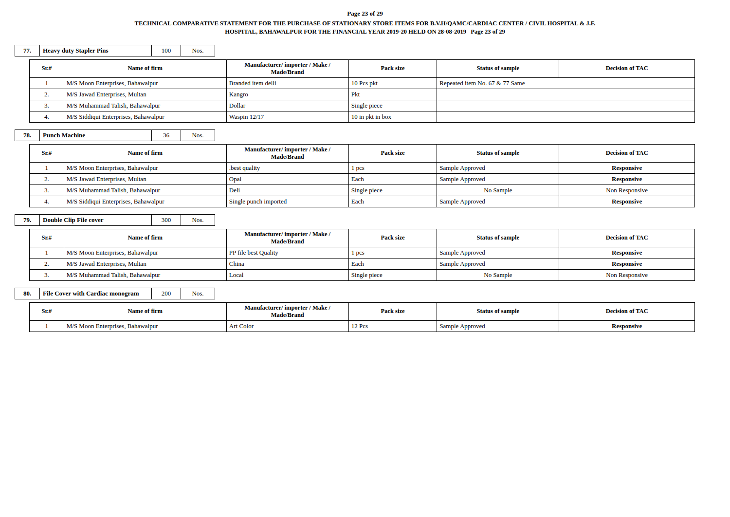Page 23 of 29
TECHNICAL COMPARATIVE STATEMENT FOR THE PURCHASE OF STATIONARY STORE ITEMS FOR B.V.H/QAMC/CARDIAC CENTER / CIVIL HOSPITAL & J.F.
HOSPITAL, BAHAWALPUR FOR THE FINANCIAL YEAR 2019-20 HELD ON 28-08-2019 Page 23 of 29
77.
Heavy duty Stapler Pins
100
Nos.
| Sr.# | Name of firm | Manufacturer/ importer / Make / Made/Brand | Pack size | Status of sample | Decision of TAC |
| --- | --- | --- | --- | --- | --- |
| 1 | M/S Moon Enterprises, Bahawalpur | Branded item delli | 10 Pcs pkt | Repeated item No. 67 & 77 Same |
| 2. | M/S Jawad Enterprises, Multan | Kangro | Pkt | |
| 3. | M/S Muhammad Talish, Bahawalpur | Dollar | Single piece | |
| 4. | M/S Siddiqui Enterprises, Bahawalpur | Waspin 12/17 | 10 in pkt in box | |
78.
Punch Machine
36
Nos.
| Sr.# | Name of firm | Manufacturer/ importer / Make / Made/Brand | Pack size | Status of sample | Decision of TAC |
| --- | --- | --- | --- | --- | --- |
| 1 | M/S Moon Enterprises, Bahawalpur | .best quality | 1 pcs | Sample Approved | Responsive |
| 2. | M/S Jawad Enterprises, Multan | Opal | Each | Sample Approved | Responsive |
| 3. | M/S Muhammad Talish, Bahawalpur | Deli | Single piece | No Sample | Non Responsive |
| 4. | M/S Siddiqui Enterprises, Bahawalpur | Single punch imported | Each | Sample Approved | Responsive |
79.
Double Clip File cover
300
Nos.
| Sr.# | Name of firm | Manufacturer/ importer / Make / Made/Brand | Pack size | Status of sample | Decision of TAC |
| --- | --- | --- | --- | --- | --- |
| 1 | M/S Moon Enterprises, Bahawalpur | PP file best Quality | 1 pcs | Sample Approved | Responsive |
| 2. | M/S Jawad Enterprises, Multan | China | Each | Sample Approved | Responsive |
| 3. | M/S Muhammad Talish, Bahawalpur | Local | Single piece | No Sample | Non Responsive |
80.
File Cover with Cardiac monogram
200
Nos.
| Sr.# | Name of firm | Manufacturer/ importer / Make / Made/Brand | Pack size | Status of sample | Decision of TAC |
| --- | --- | --- | --- | --- | --- |
| 1 | M/S Moon Enterprises, Bahawalpur | Art Color | 12 Pcs | Sample Approved | Responsive |